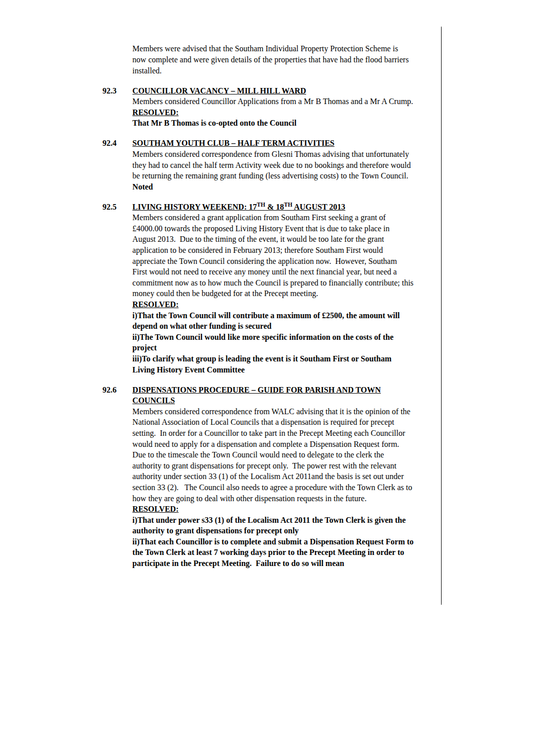Members were advised that the Southam Individual Property Protection Scheme is now complete and were given details of the properties that have had the flood barriers installed.
92.3
COUNCILLOR VACANCY – MILL HILL WARD
Members considered Councillor Applications from a Mr B Thomas and a Mr A Crump.
RESOLVED:
That Mr B Thomas is co-opted onto the Council
92.4
SOUTHAM YOUTH CLUB – HALF TERM ACTIVITIES
Members considered correspondence from Glesni Thomas advising that unfortunately they had to cancel the half term Activity week due to no bookings and therefore would be returning the remaining grant funding (less advertising costs) to the Town Council.
Noted
92.5
LIVING HISTORY WEEKEND: 17TH & 18TH AUGUST 2013
Members considered a grant application from Southam First seeking a grant of £4000.00 towards the proposed Living History Event that is due to take place in August 2013. Due to the timing of the event, it would be too late for the grant application to be considered in February 2013; therefore Southam First would appreciate the Town Council considering the application now. However, Southam First would not need to receive any money until the next financial year, but need a commitment now as to how much the Council is prepared to financially contribute; this money could then be budgeted for at the Precept meeting.
RESOLVED:
i)That the Town Council will contribute a maximum of £2500, the amount will depend on what other funding is secured
ii)The Town Council would like more specific information on the costs of the project
iii)To clarify what group is leading the event is it Southam First or Southam Living History Event Committee
92.6
DISPENSATIONS PROCEDURE – GUIDE FOR PARISH AND TOWN COUNCILS
Members considered correspondence from WALC advising that it is the opinion of the National Association of Local Councils that a dispensation is required for precept setting. In order for a Councillor to take part in the Precept Meeting each Councillor would need to apply for a dispensation and complete a Dispensation Request form. Due to the timescale the Town Council would need to delegate to the clerk the authority to grant dispensations for precept only. The power rest with the relevant authority under section 33 (1) of the Localism Act 2011and the basis is set out under section 33 (2). The Council also needs to agree a procedure with the Town Clerk as to how they are going to deal with other dispensation requests in the future.
RESOLVED:
i)That under power s33 (1) of the Localism Act 2011 the Town Clerk is given the authority to grant dispensations for precept only
ii)That each Councillor is to complete and submit a Dispensation Request Form to the Town Clerk at least 7 working days prior to the Precept Meeting in order to participate in the Precept Meeting. Failure to do so will mean